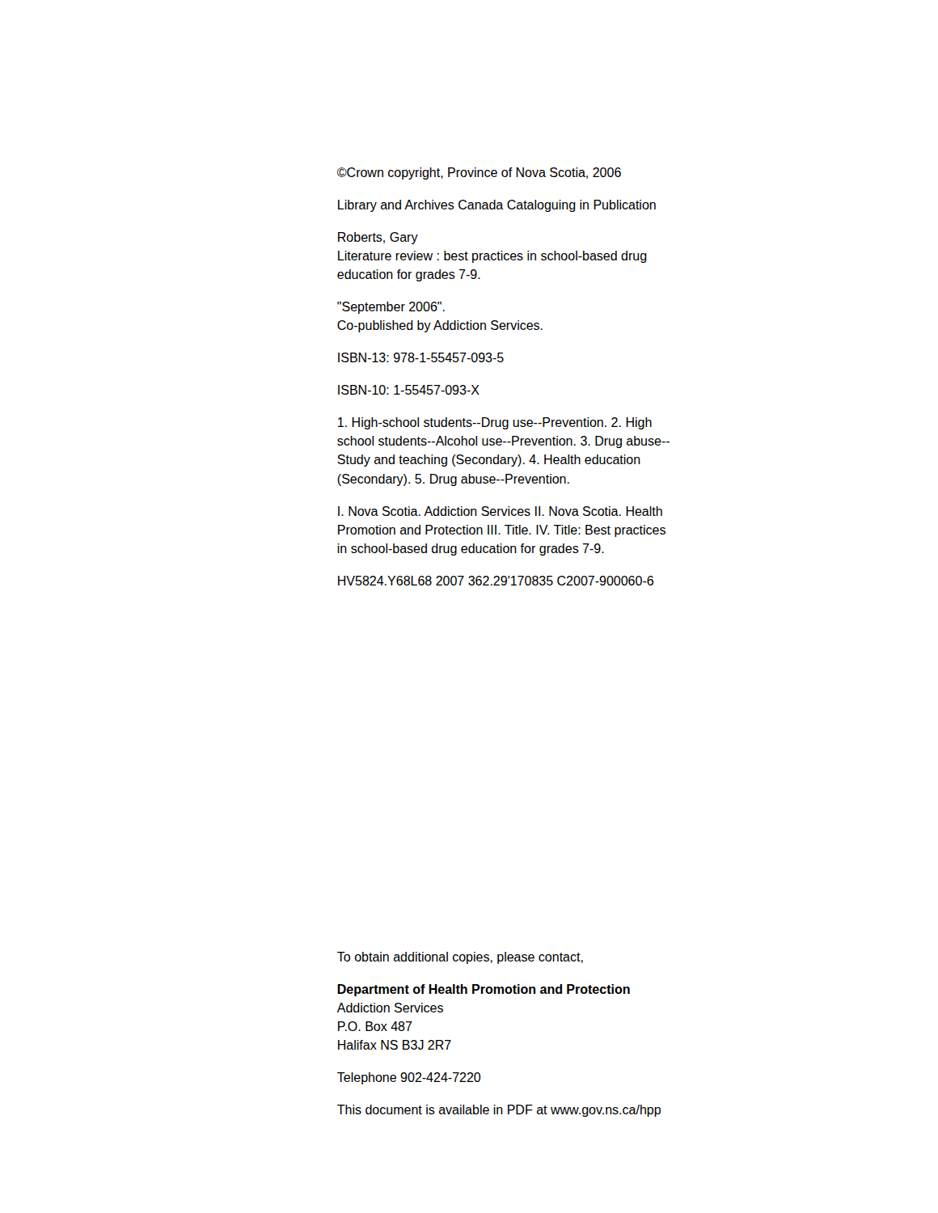©Crown copyright, Province of Nova Scotia, 2006
Library and Archives Canada Cataloguing in Publication
Roberts, Gary
Literature review : best practices in school-based drug education for grades 7-9.
"September 2006".
Co-published by Addiction Services.
ISBN-13: 978-1-55457-093-5
ISBN-10: 1-55457-093-X
1. High-school students--Drug use--Prevention. 2. High school students--Alcohol use--Prevention. 3. Drug abuse--Study and teaching (Secondary). 4. Health education (Secondary). 5. Drug abuse--Prevention.
I. Nova Scotia. Addiction Services II. Nova Scotia. Health Promotion and Protection III. Title. IV. Title: Best practices in school-based drug education for grades 7-9.
HV5824.Y68L68 2007 362.29'170835 C2007-900060-6
To obtain additional copies, please contact,
Department of Health Promotion and Protection
Addiction Services P.O. Box 487 Halifax NS B3J 2R7
Telephone 902-424-7220
This document is available in PDF at www.gov.ns.ca/hpp